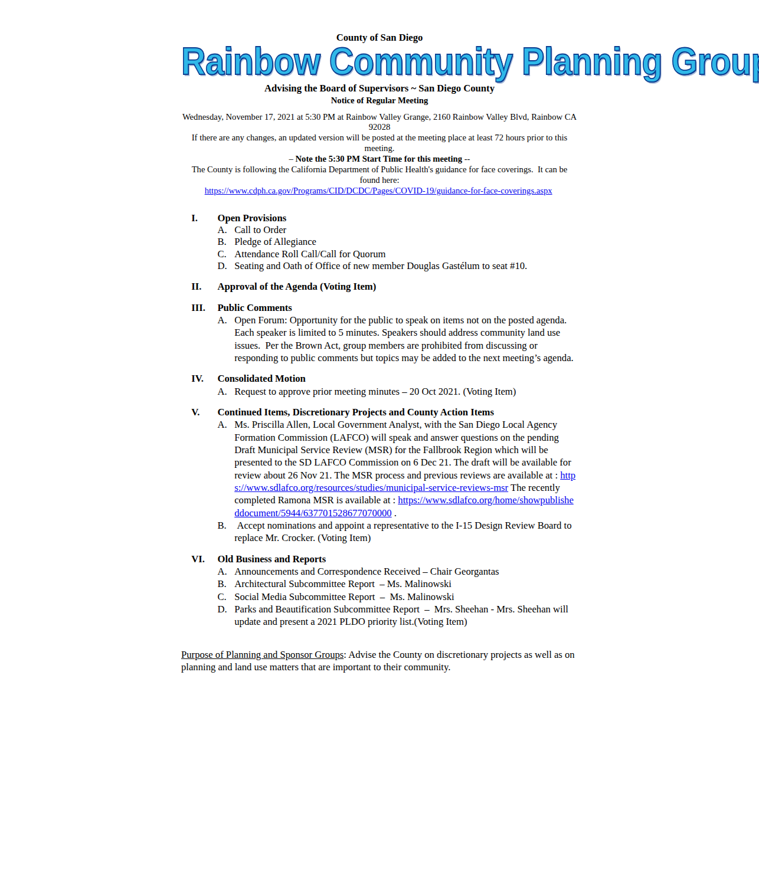County of San Diego
Rainbow Community Planning Group
Advising the Board of Supervisors ~ San Diego County
Notice of Regular Meeting
Wednesday, November 17, 2021 at 5:30 PM at Rainbow Valley Grange, 2160 Rainbow Valley Blvd, Rainbow CA 92028
If there are any changes, an updated version will be posted at the meeting place at least 72 hours prior to this meeting.
– Note the 5:30 PM Start Time for this meeting --
The County is following the California Department of Public Health's guidance for face coverings. It can be found here:
https://www.cdph.ca.gov/Programs/CID/DCDC/Pages/COVID-19/guidance-for-face-coverings.aspx
I.
Open Provisions
A.
Call to Order
B.
Pledge of Allegiance
C.
Attendance Roll Call/Call for Quorum
D.
Seating and Oath of Office of new member Douglas Gastélum to seat #10.
II.
Approval of the Agenda (Voting Item)
III.
Public Comments
A.
Open Forum: Opportunity for the public to speak on items not on the posted agenda. Each speaker is limited to 5 minutes. Speakers should address community land use issues. Per the Brown Act, group members are prohibited from discussing or responding to public comments but topics may be added to the next meeting’s agenda.
IV.
Consolidated Motion
A.
Request to approve prior meeting minutes – 20 Oct 2021. (Voting Item)
V.
Continued Items, Discretionary Projects and County Action Items
A.
Ms. Priscilla Allen, Local Government Analyst, with the San Diego Local Agency Formation Commission (LAFCO) will speak and answer questions on the pending Draft Municipal Service Review (MSR) for the Fallbrook Region which will be presented to the SD LAFCO Commission on 6 Dec 21. The draft will be available for review about 26 Nov 21. The MSR process and previous reviews are available at : https://www.sdlafco.org/resources/studies/municipal-service-reviews-msr The recently completed Ramona MSR is available at : https://www.sdlafco.org/home/showpublisheddocument/5944/637701528677070000 .
B.
Accept nominations and appoint a representative to the I-15 Design Review Board to replace Mr. Crocker. (Voting Item)
VI.
Old Business and Reports
A.
Announcements and Correspondence Received – Chair Georgantas
B.
Architectural Subcommittee Report – Ms. Malinowski
C.
Social Media Subcommittee Report – Ms. Malinowski
D.
Parks and Beautification Subcommittee Report – Mrs. Sheehan - Mrs. Sheehan will update and present a 2021 PLDO priority list.(Voting Item)
Purpose of Planning and Sponsor Groups: Advise the County on discretionary projects as well as on planning and land use matters that are important to their community.